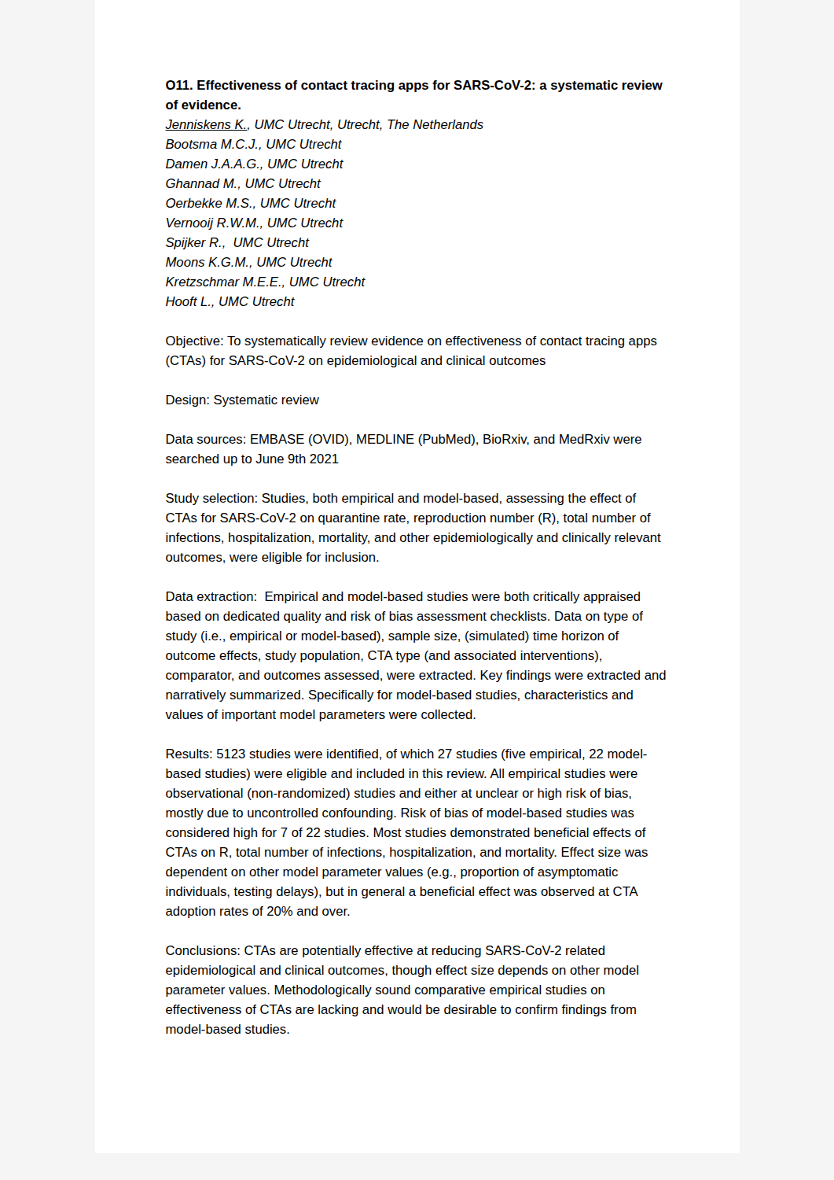O11. Effectiveness of contact tracing apps for SARS-CoV-2: a systematic review of evidence.
Jenniskens K., UMC Utrecht, Utrecht, The Netherlands
Bootsma M.C.J., UMC Utrecht
Damen J.A.A.G., UMC Utrecht
Ghannad M., UMC Utrecht
Oerbekke M.S., UMC Utrecht
Vernooij R.W.M., UMC Utrecht
Spijker R., UMC Utrecht
Moons K.G.M., UMC Utrecht
Kretzschmar M.E.E., UMC Utrecht
Hooft L., UMC Utrecht
Objective: To systematically review evidence on effectiveness of contact tracing apps (CTAs) for SARS-CoV-2 on epidemiological and clinical outcomes
Design: Systematic review
Data sources: EMBASE (OVID), MEDLINE (PubMed), BioRxiv, and MedRxiv were searched up to June 9th 2021
Study selection: Studies, both empirical and model-based, assessing the effect of CTAs for SARS-CoV-2 on quarantine rate, reproduction number (R), total number of infections, hospitalization, mortality, and other epidemiologically and clinically relevant outcomes, were eligible for inclusion.
Data extraction: Empirical and model-based studies were both critically appraised based on dedicated quality and risk of bias assessment checklists. Data on type of study (i.e., empirical or model-based), sample size, (simulated) time horizon of outcome effects, study population, CTA type (and associated interventions), comparator, and outcomes assessed, were extracted. Key findings were extracted and narratively summarized. Specifically for model-based studies, characteristics and values of important model parameters were collected.
Results: 5123 studies were identified, of which 27 studies (five empirical, 22 model-based studies) were eligible and included in this review. All empirical studies were observational (non-randomized) studies and either at unclear or high risk of bias, mostly due to uncontrolled confounding. Risk of bias of model-based studies was considered high for 7 of 22 studies. Most studies demonstrated beneficial effects of CTAs on R, total number of infections, hospitalization, and mortality. Effect size was dependent on other model parameter values (e.g., proportion of asymptomatic individuals, testing delays), but in general a beneficial effect was observed at CTA adoption rates of 20% and over.
Conclusions: CTAs are potentially effective at reducing SARS-CoV-2 related epidemiological and clinical outcomes, though effect size depends on other model parameter values. Methodologically sound comparative empirical studies on effectiveness of CTAs are lacking and would be desirable to confirm findings from model-based studies.